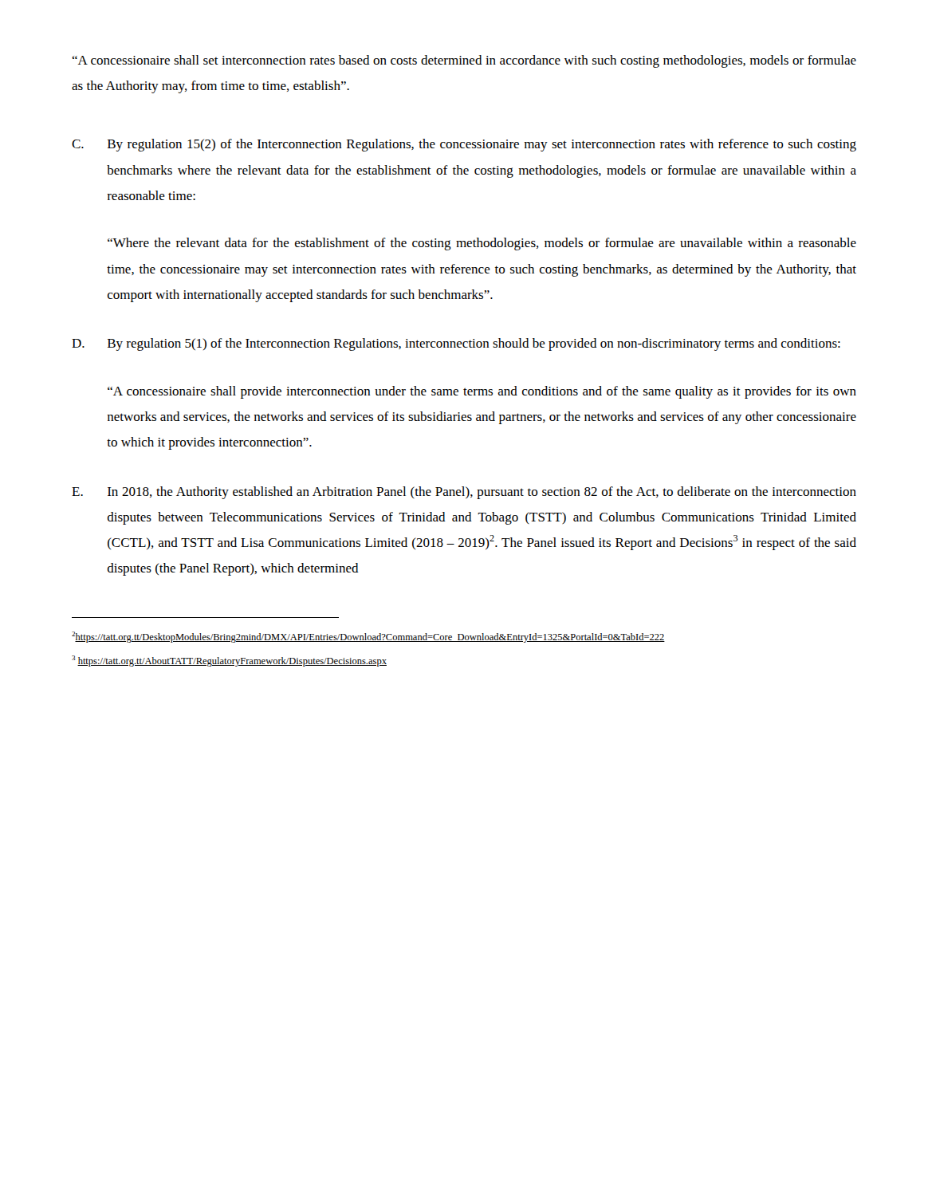“A concessionaire shall set interconnection rates based on costs determined in accordance with such costing methodologies, models or formulae as the Authority may, from time to time, establish”.
C.
By regulation 15(2) of the Interconnection Regulations, the concessionaire may set interconnection rates with reference to such costing benchmarks where the relevant data for the establishment of the costing methodologies, models or formulae are unavailable within a reasonable time:
“Where the relevant data for the establishment of the costing methodologies, models or formulae are unavailable within a reasonable time, the concessionaire may set interconnection rates with reference to such costing benchmarks, as determined by the Authority, that comport with internationally accepted standards for such benchmarks”.
D.
By regulation 5(1) of the Interconnection Regulations, interconnection should be provided on non-discriminatory terms and conditions:
“A concessionaire shall provide interconnection under the same terms and conditions and of the same quality as it provides for its own networks and services, the networks and services of its subsidiaries and partners, or the networks and services of any other concessionaire to which it provides interconnection”.
E.
In 2018, the Authority established an Arbitration Panel (the Panel), pursuant to section 82 of the Act, to deliberate on the interconnection disputes between Telecommunications Services of Trinidad and Tobago (TSTT) and Columbus Communications Trinidad Limited (CCTL), and TSTT and Lisa Communications Limited (2018 – 2019)2. The Panel issued its Report and Decisions3 in respect of the said disputes (the Panel Report), which determined
2https://tatt.org.tt/DesktopModules/Bring2mind/DMX/API/Entries/Download?Command=Core_Download&EntryId=1325&PortalId=0&TabId=222
3 https://tatt.org.tt/AboutTATT/RegulatoryFramework/Disputes/Decisions.aspx